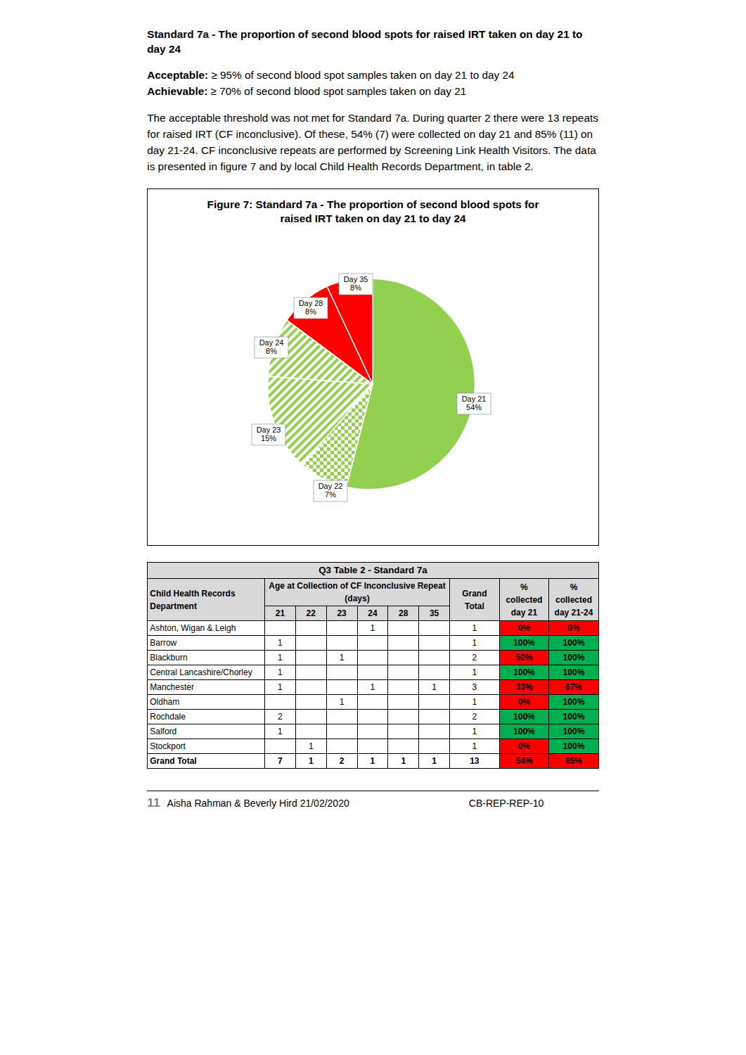Standard 7a - The proportion of second blood spots for raised IRT taken on day 21 to day 24
Acceptable: ≥ 95% of second blood spot samples taken on day 21 to day 24
Achievable: ≥ 70% of second blood spot samples taken on day 21
The acceptable threshold was not met for Standard 7a. During quarter 2 there were 13 repeats for raised IRT (CF inconclusive). Of these, 54% (7) were collected on day 21 and 85% (11) on day 21-24. CF inconclusive repeats are performed by Screening Link Health Visitors. The data is presented in figure 7 and by local Child Health Records Department, in table 2.
Figure 7: Standard 7a - The proportion of second blood spots for
raised IRT taken on day 21 to day 24
Day 21 54% Day 22 7% Day 23 15% Day 24 8% Day 28 8% Day 35 8%
| Q3 Table 2 - Standard 7a |
| Child Health Records Department | Age at Collection of CF Inconclusive Repeat (days) | Grand Total | % collected day 21 | % collected day 21-24 |
| 21 | 22 | 23 | 24 | 28 | 35 |
| Ashton, Wigan & Leigh | | | | 1 | | | 1 | 0% | 0% |
| Barrow | 1 | | | | | | 1 | 100% | 100% |
| Blackburn | 1 | | 1 | | | | 2 | 50% | 100% |
| Central Lancashire/Chorley | 1 | | | | | | 1 | 100% | 100% |
| Manchester | 1 | | | 1 | | 1 | 3 | 33% | 67% |
| Oldham | | | 1 | | | | 1 | 0% | 100% |
| Rochdale | 2 | | | | | | 2 | 100% | 100% |
| Salford | 1 | | | | | | 1 | 100% | 100% |
| Stockport | | 1 | | | | | 1 | 0% | 100% |
| Grand Total | 7 | 1 | 2 | 1 | 1 | 1 | 13 | 54% | 85% |
11 Aisha Rahman & Beverly Hird 21/02/2020 CB-REP-REP-10